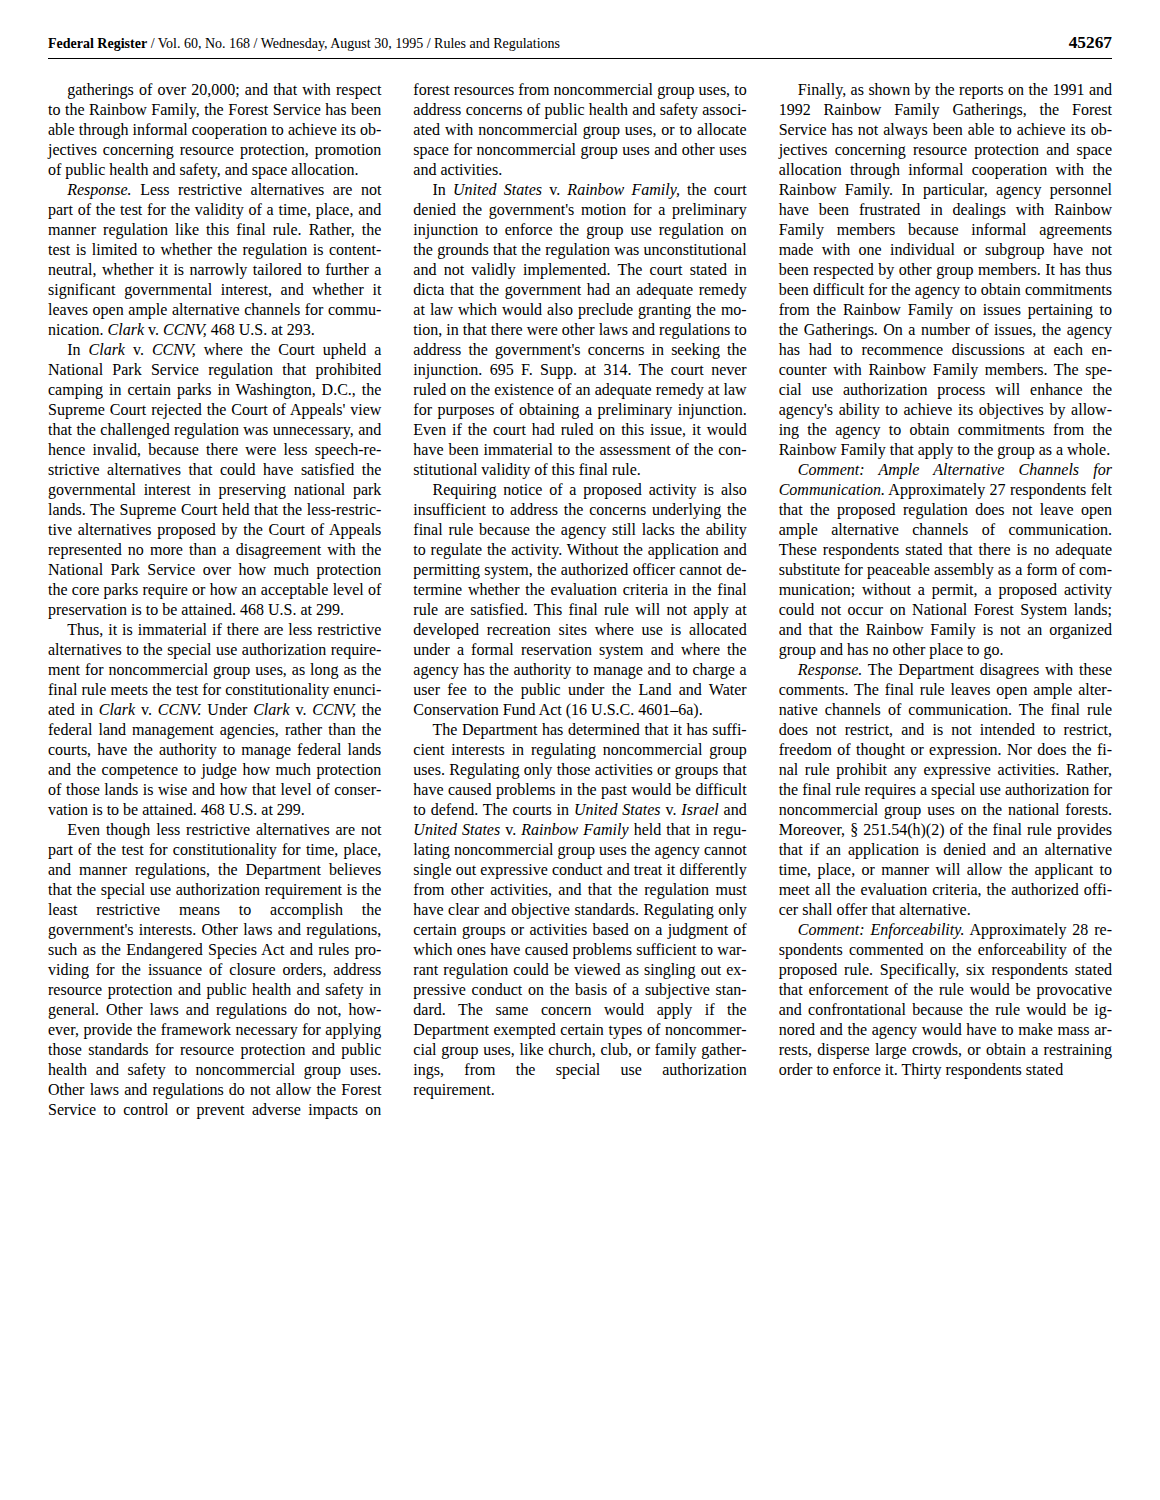Federal Register / Vol. 60, No. 168 / Wednesday, August 30, 1995 / Rules and Regulations
45267
gatherings of over 20,000; and that with respect to the Rainbow Family, the Forest Service has been able through informal cooperation to achieve its objectives concerning resource protection, promotion of public health and safety, and space allocation.
Response. Less restrictive alternatives are not part of the test for the validity of a time, place, and manner regulation like this final rule. Rather, the test is limited to whether the regulation is content-neutral, whether it is narrowly tailored to further a significant governmental interest, and whether it leaves open ample alternative channels for communication. Clark v. CCNV, 468 U.S. at 293.
In Clark v. CCNV, where the Court upheld a National Park Service regulation that prohibited camping in certain parks in Washington, D.C., the Supreme Court rejected the Court of Appeals' view that the challenged regulation was unnecessary, and hence invalid, because there were less speech-restrictive alternatives that could have satisfied the governmental interest in preserving national park lands. The Supreme Court held that the less-restrictive alternatives proposed by the Court of Appeals represented no more than a disagreement with the National Park Service over how much protection the core parks require or how an acceptable level of preservation is to be attained. 468 U.S. at 299.
Thus, it is immaterial if there are less restrictive alternatives to the special use authorization requirement for noncommercial group uses, as long as the final rule meets the test for constitutionality enunciated in Clark v. CCNV. Under Clark v. CCNV, the federal land management agencies, rather than the courts, have the authority to manage federal lands and the competence to judge how much protection of those lands is wise and how that level of conservation is to be attained. 468 U.S. at 299.
Even though less restrictive alternatives are not part of the test for constitutionality for time, place, and manner regulations, the Department believes that the special use authorization requirement is the least restrictive means to accomplish the government's interests. Other laws and regulations, such as the Endangered Species Act and rules providing for the issuance of closure orders, address resource protection and public health and safety in general. Other laws and regulations do not, however, provide the framework necessary for applying those standards for resource protection and public health and safety to noncommercial group uses. Other laws and regulations do not allow the Forest Service to control or prevent adverse impacts on forest resources from noncommercial group uses, to address concerns of public health and safety associated with noncommercial group uses, or to allocate space for noncommercial group uses and other uses and activities.
In United States v. Rainbow Family, the court denied the government's motion for a preliminary injunction to enforce the group use regulation on the grounds that the regulation was unconstitutional and not validly implemented. The court stated in dicta that the government had an adequate remedy at law which would also preclude granting the motion, in that there were other laws and regulations to address the government's concerns in seeking the injunction. 695 F. Supp. at 314. The court never ruled on the existence of an adequate remedy at law for purposes of obtaining a preliminary injunction. Even if the court had ruled on this issue, it would have been immaterial to the assessment of the constitutional validity of this final rule.
Requiring notice of a proposed activity is also insufficient to address the concerns underlying the final rule because the agency still lacks the ability to regulate the activity. Without the application and permitting system, the authorized officer cannot determine whether the evaluation criteria in the final rule are satisfied. This final rule will not apply at developed recreation sites where use is allocated under a formal reservation system and where the agency has the authority to manage and to charge a user fee to the public under the Land and Water Conservation Fund Act (16 U.S.C. 4601–6a).
The Department has determined that it has sufficient interests in regulating noncommercial group uses. Regulating only those activities or groups that have caused problems in the past would be difficult to defend. The courts in United States v. Israel and United States v. Rainbow Family held that in regulating noncommercial group uses the agency cannot single out expressive conduct and treat it differently from other activities, and that the regulation must have clear and objective standards. Regulating only certain groups or activities based on a judgment of which ones have caused problems sufficient to warrant regulation could be viewed as singling out expressive conduct on the basis of a subjective standard. The same concern would apply if the Department exempted certain types of noncommercial group uses, like church, club, or family gatherings, from the special use authorization requirement.
Finally, as shown by the reports on the 1991 and 1992 Rainbow Family Gatherings, the Forest Service has not always been able to achieve its objectives concerning resource protection and space allocation through informal cooperation with the Rainbow Family. In particular, agency personnel have been frustrated in dealings with Rainbow Family members because informal agreements made with one individual or subgroup have not been respected by other group members. It has thus been difficult for the agency to obtain commitments from the Rainbow Family on issues pertaining to the Gatherings. On a number of issues, the agency has had to recommence discussions at each encounter with Rainbow Family members. The special use authorization process will enhance the agency's ability to achieve its objectives by allowing the agency to obtain commitments from the Rainbow Family that apply to the group as a whole.
Comment: Ample Alternative Channels for Communication. Approximately 27 respondents felt that the proposed regulation does not leave open ample alternative channels of communication. These respondents stated that there is no adequate substitute for peaceable assembly as a form of communication; without a permit, a proposed activity could not occur on National Forest System lands; and that the Rainbow Family is not an organized group and has no other place to go.
Response. The Department disagrees with these comments. The final rule leaves open ample alternative channels of communication. The final rule does not restrict, and is not intended to restrict, freedom of thought or expression. Nor does the final rule prohibit any expressive activities. Rather, the final rule requires a special use authorization for noncommercial group uses on the national forests. Moreover, § 251.54(h)(2) of the final rule provides that if an application is denied and an alternative time, place, or manner will allow the applicant to meet all the evaluation criteria, the authorized officer shall offer that alternative.
Comment: Enforceability. Approximately 28 respondents commented on the enforceability of the proposed rule. Specifically, six respondents stated that enforcement of the rule would be provocative and confrontational because the rule would be ignored and the agency would have to make mass arrests, disperse large crowds, or obtain a restraining order to enforce it. Thirty respondents stated